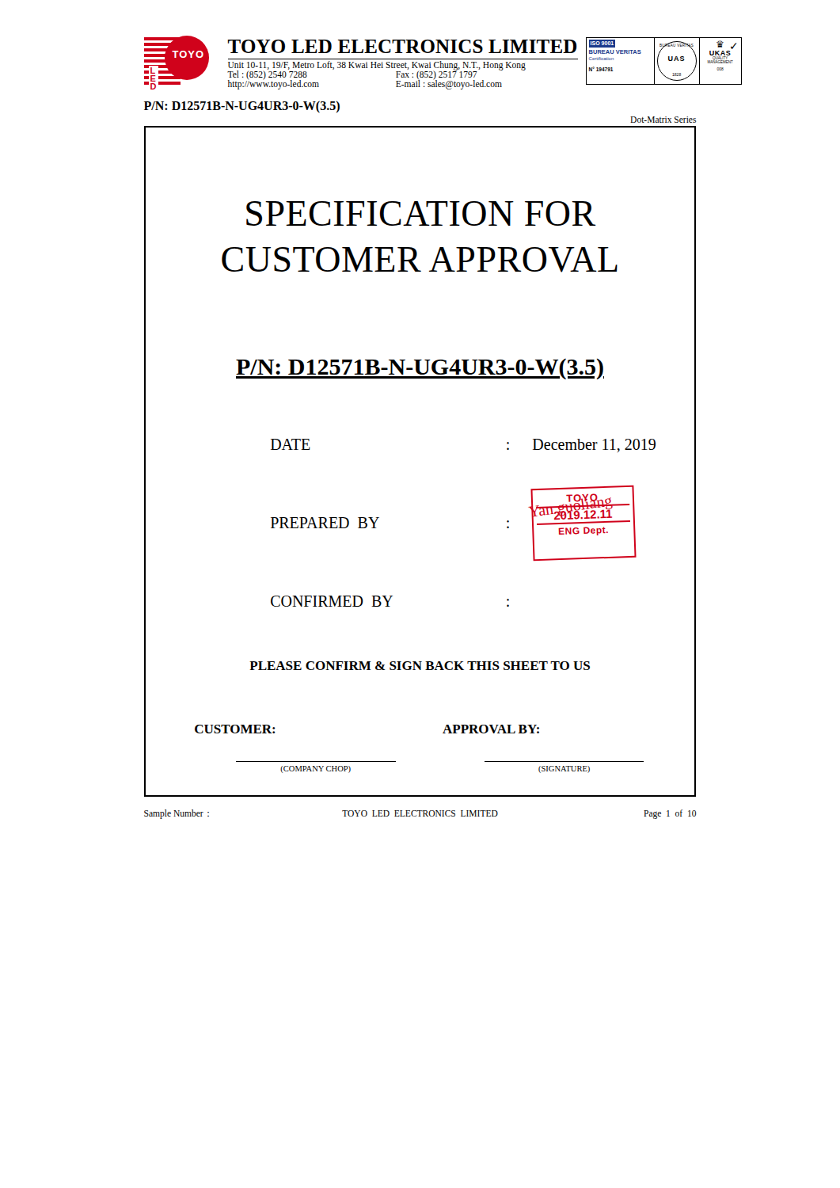TOYO
L
E
D
TOYO LED ELECTRONICS LIMITED
Unit 10-11, 19/F, Metro Loft, 38 Kwai Hei Street, Kwai Chung, N.T., Hong Kong
Tel : (852) 2540 7288
Fax : (852) 2517 1797
http://www.toyo-led.com
E-mail : sales@toyo-led.com
ISO 9001
BUREAU VERITAS
Certification
N° 194791
BUREAU VERITAS
UAS
1828
✓
♛
UKAS
QUALITY
MANAGEMENT
008
P/N: D12571B-N-UG4UR3-0-W(3.5)
Dot-Matrix Series
SPECIFICATION FOR
CUSTOMER APPROVAL
P/N: D12571B-N-UG4UR3-0-W(3.5)
DATE
:
December 11, 2019
PREPARED BY
:
Yan guoliang
TOYO
2019.12.11
ENG Dept.
CONFIRMED BY
:
PLEASE CONFIRM & SIGN BACK THIS SHEET TO US
CUSTOMER:
(COMPANY CHOP)
APPROVAL BY:
(SIGNATURE)
Sample Number：
TOYO LED ELECTRONICS LIMITED
Page 1 of 10